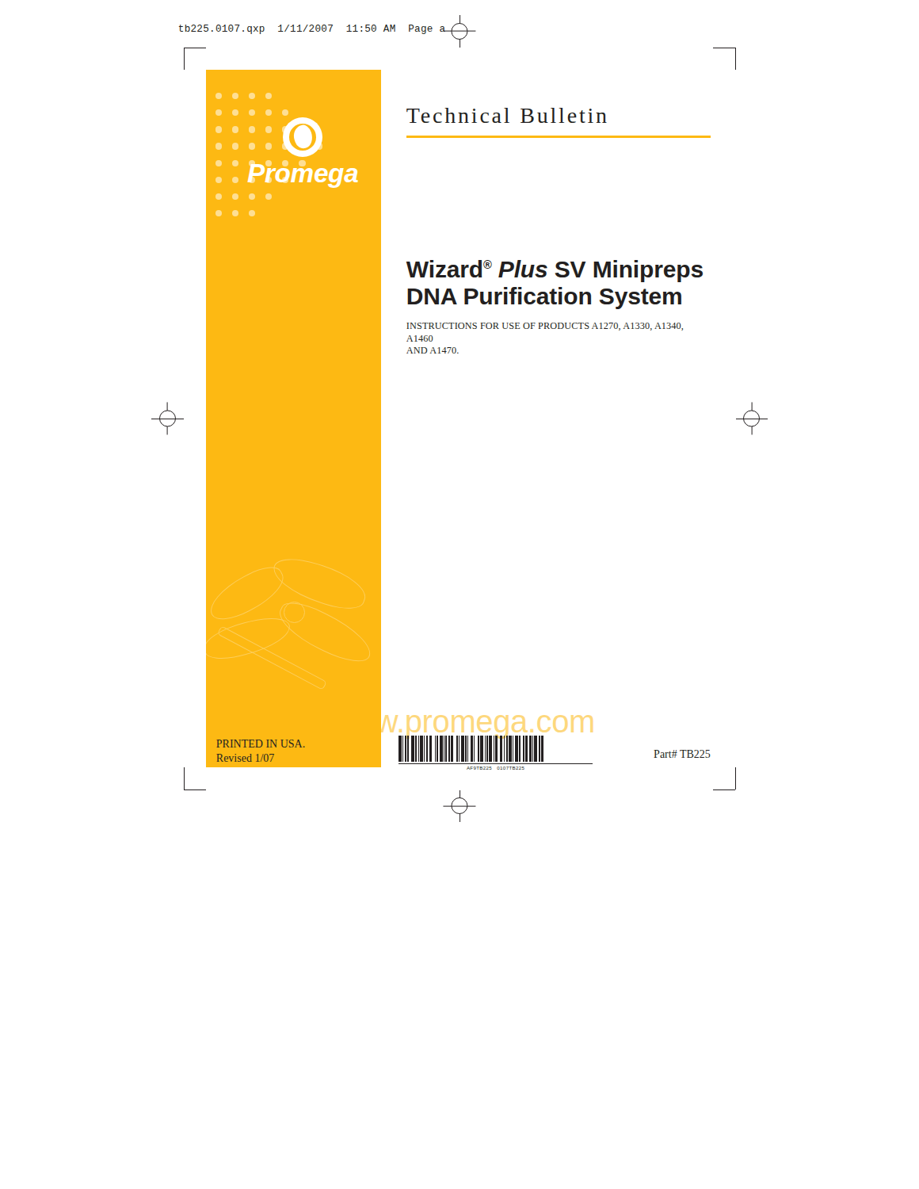tb225.0107.qxp 1/11/2007 11:50 AM Page a
Promega
Technical Bulletin
Wizard® Plus SV Minipreps
DNA Purification System
INSTRUCTIONS FOR USE OF PRODUCTS A1270, A1330, A1340, A1460
AND A1470.
www.promega.com
PRINTED IN USA.
Revised 1/07
AF9TB225 0107TB225
Part# TB225